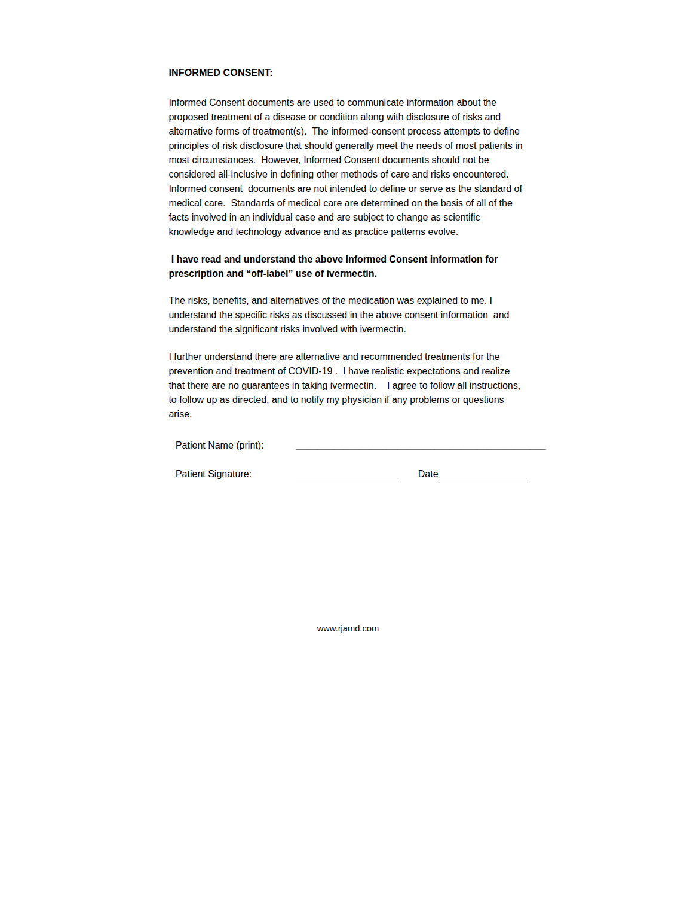INFORMED CONSENT:
Informed Consent documents are used to communicate information about the proposed treatment of a disease or condition along with disclosure of risks and alternative forms of treatment(s). The informed-consent process attempts to define principles of risk disclosure that should generally meet the needs of most patients in most circumstances. However, Informed Consent documents should not be considered all-inclusive in defining other methods of care and risks encountered. Informed consent documents are not intended to define or serve as the standard of medical care. Standards of medical care are determined on the basis of all of the facts involved in an individual case and are subject to change as scientific knowledge and technology advance and as practice patterns evolve.
I have read and understand the above Informed Consent information for prescription and “off-label” use of ivermectin.
The risks, benefits, and alternatives of the medication was explained to me. I understand the specific risks as discussed in the above consent information and understand the significant risks involved with ivermectin.
I further understand there are alternative and recommended treatments for the prevention and treatment of COVID-19 . I have realistic expectations and realize that there are no guarantees in taking ivermectin. I agree to follow all instructions, to follow up as directed, and to notify my physician if any problems or questions arise.
Patient Name (print): _______________________________________________
Patient Signature: Date
www.rjamd.com